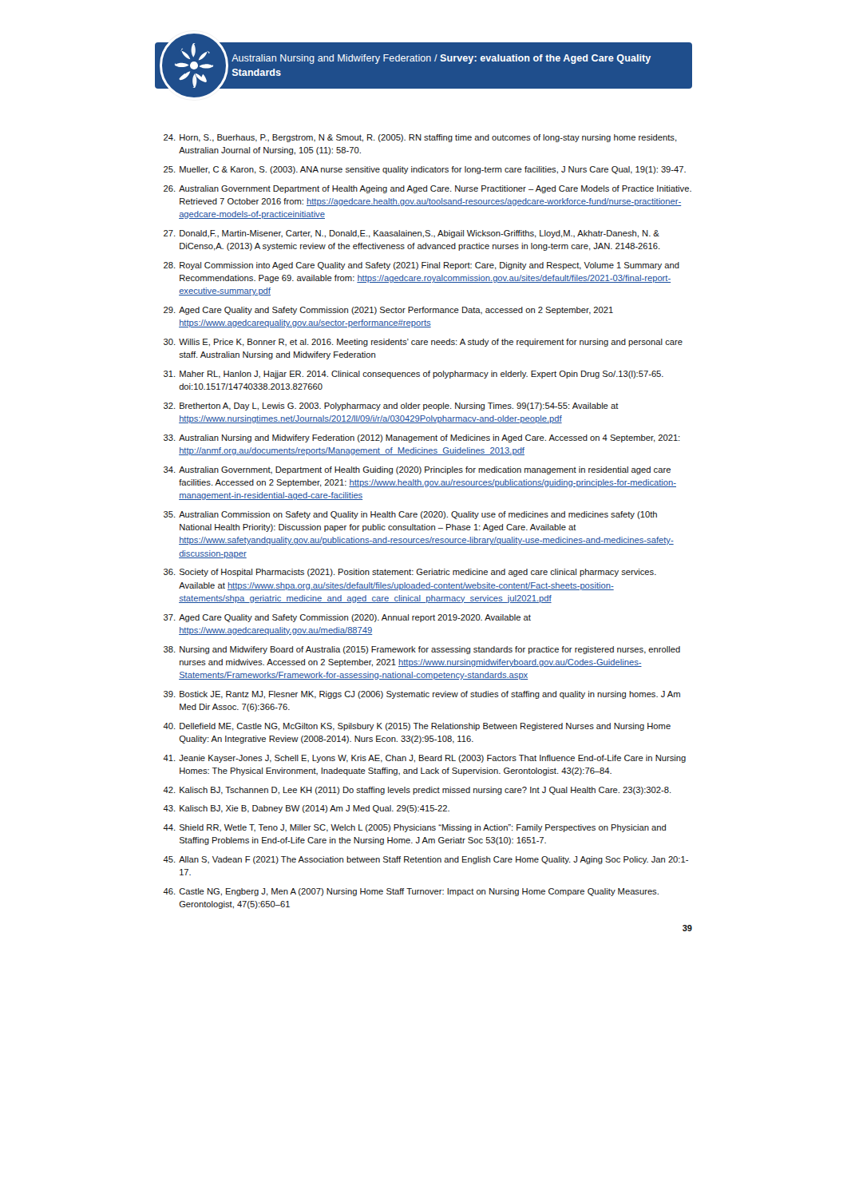Australian Nursing and Midwifery Federation / Survey: evaluation of the Aged Care Quality Standards
Horn, S., Buerhaus, P., Bergstrom, N & Smout, R. (2005). RN staffing time and outcomes of long-stay nursing home residents, Australian Journal of Nursing, 105 (11): 58-70.
Mueller, C & Karon, S. (2003). ANA nurse sensitive quality indicators for long-term care facilities, J Nurs Care Qual, 19(1): 39-47.
Australian Government Department of Health Ageing and Aged Care. Nurse Practitioner – Aged Care Models of Practice Initiative. Retrieved 7 October 2016 from: https://agedcare.health.gov.au/toolsand-resources/agedcare-workforce-fund/nurse-practitioner-agedcare-models-of-practiceinitiative
Donald,F., Martin-Misener, Carter, N., Donald,E., Kaasalainen,S., Abigail Wickson-Griffiths, Lloyd,M., Akhatr-Danesh, N. & DiCenso,A. (2013) A systemic review of the effectiveness of advanced practice nurses in long-term care, JAN. 2148-2616.
Royal Commission into Aged Care Quality and Safety (2021) Final Report: Care, Dignity and Respect, Volume 1 Summary and Recommendations. Page 69. available from: https://agedcare.royalcommission.gov.au/sites/default/files/2021-03/final-report-executive-summary.pdf
Aged Care Quality and Safety Commission (2021) Sector Performance Data, accessed on 2 September, 2021 https://www.agedcarequality.gov.au/sector-performance#reports
Willis E, Price K, Bonner R, et al. 2016. Meeting residents’ care needs: A study of the requirement for nursing and personal care staff. Australian Nursing and Midwifery Federation
Maher RL, Hanlon J, Hajjar ER. 2014. Clinical consequences of polypharmacy in elderly. Expert Opin Drug So/.13(l):57-65. doi:10.1517/14740338.2013.827660
Bretherton A, Day L, Lewis G. 2003. Polypharmacy and older people. Nursing Times. 99(17):54-55: Available at https://www.nursingtimes.net/Journals/2012/ll/09/i/r/a/030429Polvpharmacv-and-older-people.pdf
Australian Nursing and Midwifery Federation (2012) Management of Medicines in Aged Care. Accessed on 4 September, 2021: http://anmf.org.au/documents/reports/Management_of_Medicines_Guidelines_2013.pdf
Australian Government, Department of Health Guiding (2020) Principles for medication management in residential aged care facilities. Accessed on 2 September, 2021: https://www.health.gov.au/resources/publications/guiding-principles-for-medication-management-in-residential-aged-care-facilities
Australian Commission on Safety and Quality in Health Care (2020). Quality use of medicines and medicines safety (10th National Health Priority): Discussion paper for public consultation – Phase 1: Aged Care. Available at https://www.safetyandquality.gov.au/publications-and-resources/resource-library/quality-use-medicines-and-medicines-safety-discussion-paper
Society of Hospital Pharmacists (2021). Position statement: Geriatric medicine and aged care clinical pharmacy services. Available at https://www.shpa.org.au/sites/default/files/uploaded-content/website-content/Fact-sheets-position-statements/shpa_geriatric_medicine_and_aged_care_clinical_pharmacy_services_jul2021.pdf
Aged Care Quality and Safety Commission (2020). Annual report 2019-2020. Available at https://www.agedcarequality.gov.au/media/88749
Nursing and Midwifery Board of Australia (2015) Framework for assessing standards for practice for registered nurses, enrolled nurses and midwives. Accessed on 2 September, 2021 https://www.nursingmidwiferyboard.gov.au/Codes-Guidelines-Statements/Frameworks/Framework-for-assessing-national-competency-standards.aspx
Bostick JE, Rantz MJ, Flesner MK, Riggs CJ (2006) Systematic review of studies of staffing and quality in nursing homes. J Am Med Dir Assoc. 7(6):366-76.
Dellefield ME, Castle NG, McGilton KS, Spilsbury K (2015) The Relationship Between Registered Nurses and Nursing Home Quality: An Integrative Review (2008-2014). Nurs Econ. 33(2):95-108, 116.
Jeanie Kayser-Jones J, Schell E, Lyons W, Kris AE, Chan J, Beard RL (2003) Factors That Influence End-of-Life Care in Nursing Homes: The Physical Environment, Inadequate Staffing, and Lack of Supervision. Gerontologist. 43(2):76–84.
Kalisch BJ, Tschannen D, Lee KH (2011) Do staffing levels predict missed nursing care? Int J Qual Health Care. 23(3):302-8.
Kalisch BJ, Xie B, Dabney BW (2014) Am J Med Qual. 29(5):415-22.
Shield RR, Wetle T, Teno J, Miller SC, Welch L (2005) Physicians “Missing in Action”: Family Perspectives on Physician and Staffing Problems in End-of-Life Care in the Nursing Home. J Am Geriatr Soc 53(10): 1651-7.
Allan S, Vadean F (2021) The Association between Staff Retention and English Care Home Quality. J Aging Soc Policy. Jan 20:1-17.
Castle NG, Engberg J, Men A (2007) Nursing Home Staff Turnover: Impact on Nursing Home Compare Quality Measures. Gerontologist, 47(5):650–61
39